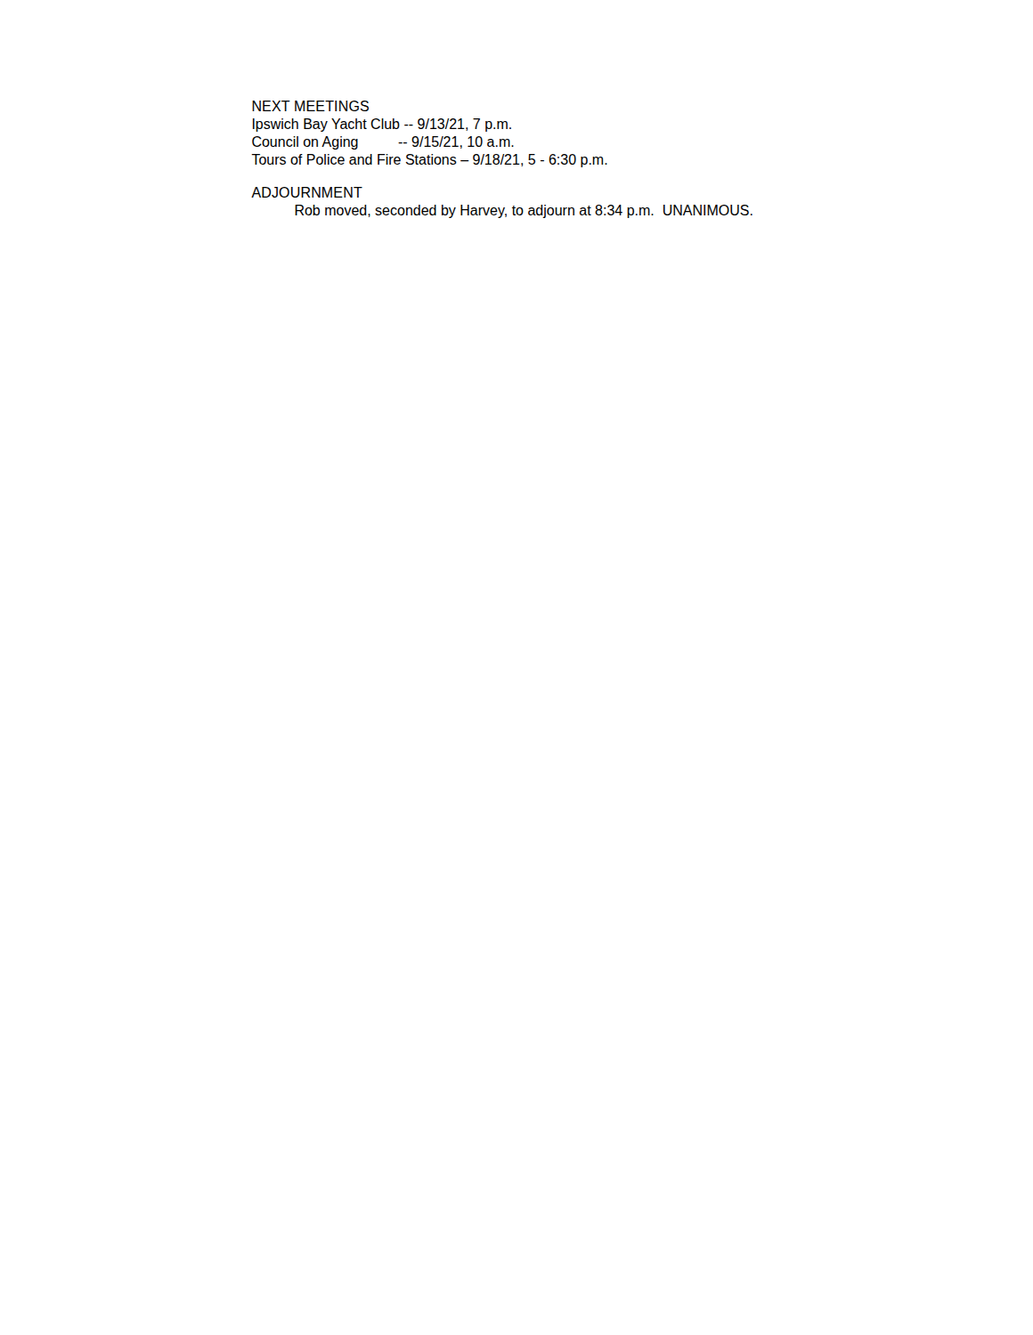NEXT MEETINGS
Ipswich Bay Yacht Club -- 9/13/21, 7 p.m.
Council on Aging -- 9/15/21, 10 a.m.
Tours of Police and Fire Stations – 9/18/21, 5 - 6:30 p.m.
ADJOURNMENT
Rob moved, seconded by Harvey, to adjourn at 8:34 p.m. UNANIMOUS.